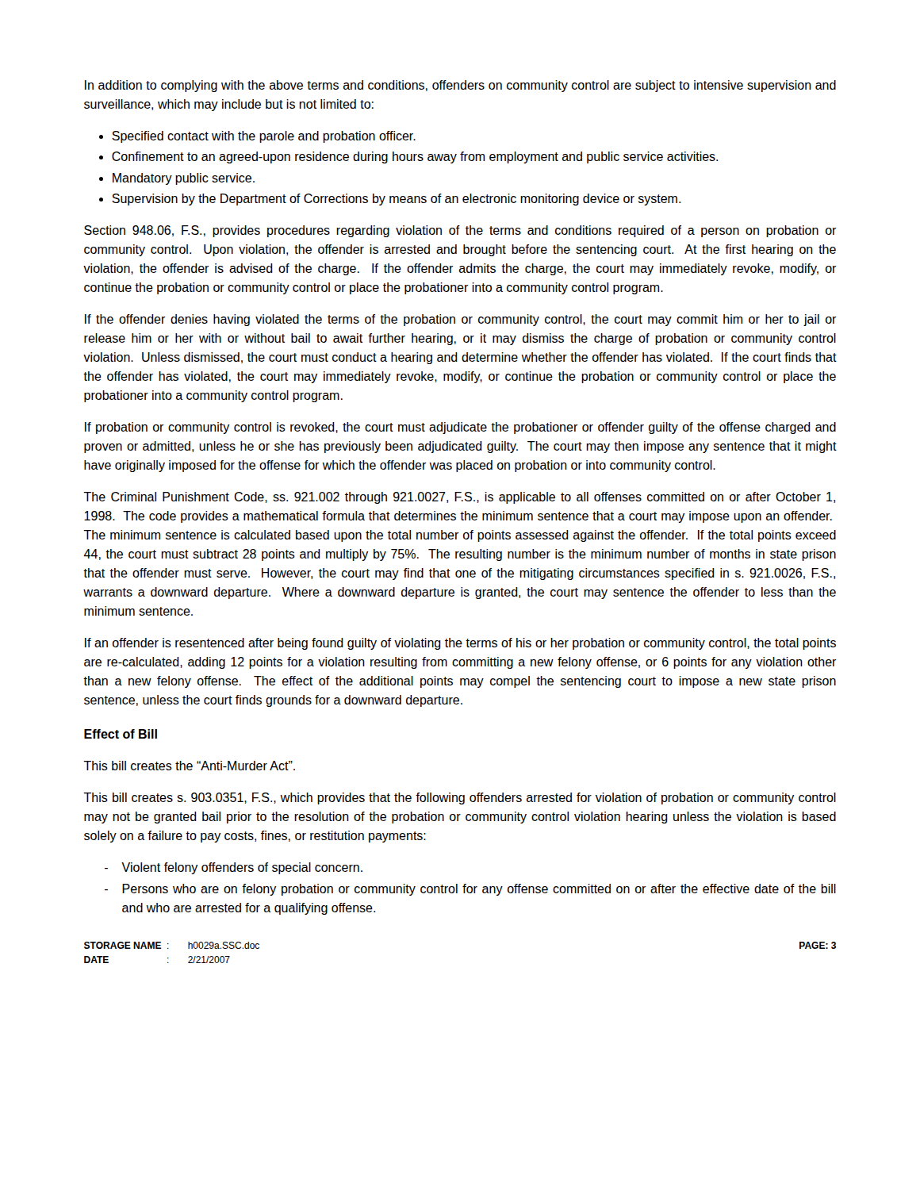In addition to complying with the above terms and conditions, offenders on community control are subject to intensive supervision and surveillance, which may include but is not limited to:
Specified contact with the parole and probation officer.
Confinement to an agreed-upon residence during hours away from employment and public service activities.
Mandatory public service.
Supervision by the Department of Corrections by means of an electronic monitoring device or system.
Section 948.06, F.S., provides procedures regarding violation of the terms and conditions required of a person on probation or community control. Upon violation, the offender is arrested and brought before the sentencing court. At the first hearing on the violation, the offender is advised of the charge. If the offender admits the charge, the court may immediately revoke, modify, or continue the probation or community control or place the probationer into a community control program.
If the offender denies having violated the terms of the probation or community control, the court may commit him or her to jail or release him or her with or without bail to await further hearing, or it may dismiss the charge of probation or community control violation. Unless dismissed, the court must conduct a hearing and determine whether the offender has violated. If the court finds that the offender has violated, the court may immediately revoke, modify, or continue the probation or community control or place the probationer into a community control program.
If probation or community control is revoked, the court must adjudicate the probationer or offender guilty of the offense charged and proven or admitted, unless he or she has previously been adjudicated guilty. The court may then impose any sentence that it might have originally imposed for the offense for which the offender was placed on probation or into community control.
The Criminal Punishment Code, ss. 921.002 through 921.0027, F.S., is applicable to all offenses committed on or after October 1, 1998. The code provides a mathematical formula that determines the minimum sentence that a court may impose upon an offender. The minimum sentence is calculated based upon the total number of points assessed against the offender. If the total points exceed 44, the court must subtract 28 points and multiply by 75%. The resulting number is the minimum number of months in state prison that the offender must serve. However, the court may find that one of the mitigating circumstances specified in s. 921.0026, F.S., warrants a downward departure. Where a downward departure is granted, the court may sentence the offender to less than the minimum sentence.
If an offender is resentenced after being found guilty of violating the terms of his or her probation or community control, the total points are re-calculated, adding 12 points for a violation resulting from committing a new felony offense, or 6 points for any violation other than a new felony offense. The effect of the additional points may compel the sentencing court to impose a new state prison sentence, unless the court finds grounds for a downward departure.
Effect of Bill
This bill creates the “Anti-Murder Act”.
This bill creates s. 903.0351, F.S., which provides that the following offenders arrested for violation of probation or community control may not be granted bail prior to the resolution of the probation or community control violation hearing unless the violation is based solely on a failure to pay costs, fines, or restitution payments:
Violent felony offenders of special concern.
Persons who are on felony probation or community control for any offense committed on or after the effective date of the bill and who are arrested for a qualifying offense.
| STORAGE NAME | : h0029a.SSC.doc | PAGE: 3 |
| DATE | : 2/21/2007 | |